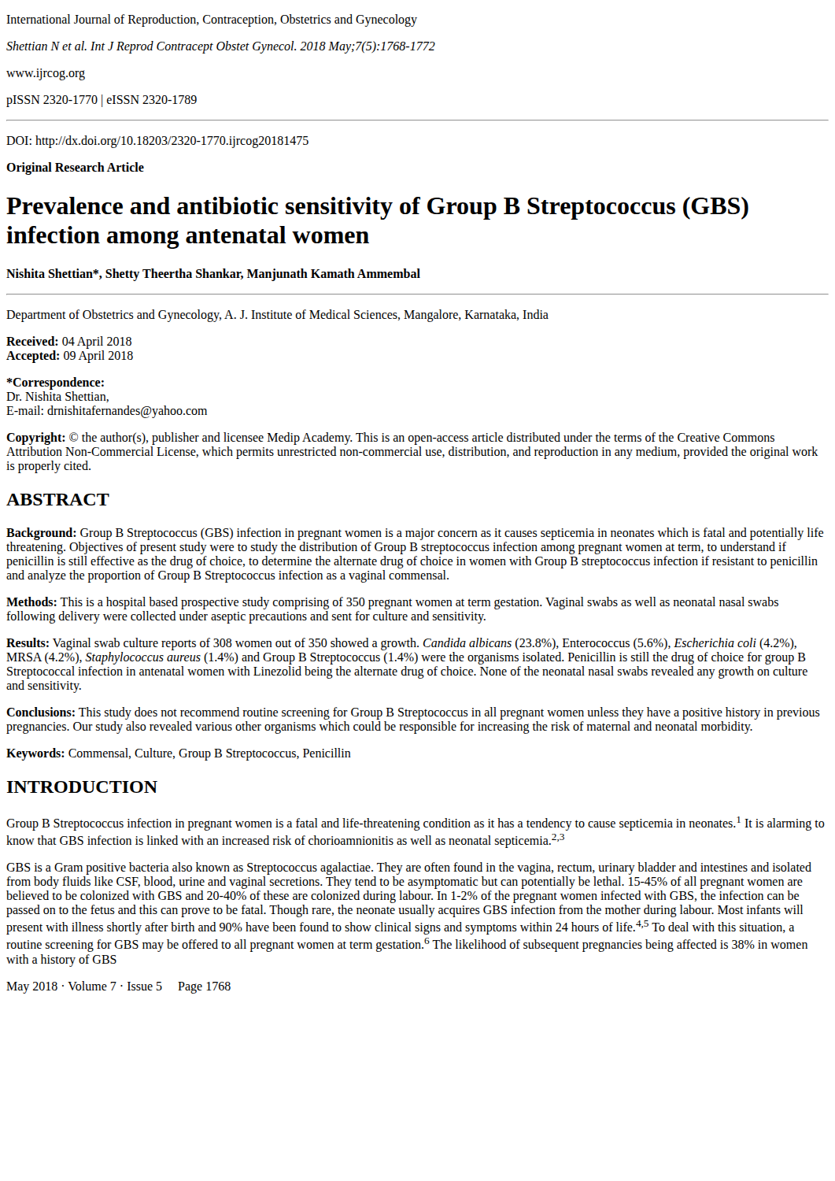International Journal of Reproduction, Contraception, Obstetrics and Gynecology
Shettian N et al. Int J Reprod Contracept Obstet Gynecol. 2018 May;7(5):1768-1772
www.ijrcog.org
pISSN 2320-1770 | eISSN 2320-1789
DOI: http://dx.doi.org/10.18203/2320-1770.ijrcog20181475
Original Research Article
Prevalence and antibiotic sensitivity of Group B Streptococcus (GBS) infection among antenatal women
Nishita Shettian*, Shetty Theertha Shankar, Manjunath Kamath Ammembal
Department of Obstetrics and Gynecology, A. J. Institute of Medical Sciences, Mangalore, Karnataka, India
Received: 04 April 2018
Accepted: 09 April 2018
*Correspondence:
Dr. Nishita Shettian,
E-mail: drnishitafernandes@yahoo.com
Copyright: © the author(s), publisher and licensee Medip Academy. This is an open-access article distributed under the terms of the Creative Commons Attribution Non-Commercial License, which permits unrestricted non-commercial use, distribution, and reproduction in any medium, provided the original work is properly cited.
ABSTRACT
Background: Group B Streptococcus (GBS) infection in pregnant women is a major concern as it causes septicemia in neonates which is fatal and potentially life threatening. Objectives of present study were to study the distribution of Group B streptococcus infection among pregnant women at term, to understand if penicillin is still effective as the drug of choice, to determine the alternate drug of choice in women with Group B streptococcus infection if resistant to penicillin and analyze the proportion of Group B Streptococcus infection as a vaginal commensal.
Methods: This is a hospital based prospective study comprising of 350 pregnant women at term gestation. Vaginal swabs as well as neonatal nasal swabs following delivery were collected under aseptic precautions and sent for culture and sensitivity.
Results: Vaginal swab culture reports of 308 women out of 350 showed a growth. Candida albicans (23.8%), Enterococcus (5.6%), Escherichia coli (4.2%), MRSA (4.2%), Staphylococcus aureus (1.4%) and Group B Streptococcus (1.4%) were the organisms isolated. Penicillin is still the drug of choice for group B Streptococcal infection in antenatal women with Linezolid being the alternate drug of choice. None of the neonatal nasal swabs revealed any growth on culture and sensitivity.
Conclusions: This study does not recommend routine screening for Group B Streptococcus in all pregnant women unless they have a positive history in previous pregnancies. Our study also revealed various other organisms which could be responsible for increasing the risk of maternal and neonatal morbidity.
Keywords: Commensal, Culture, Group B Streptococcus, Penicillin
INTRODUCTION
Group B Streptococcus infection in pregnant women is a fatal and life-threatening condition as it has a tendency to cause septicemia in neonates.1 It is alarming to know that GBS infection is linked with an increased risk of chorioamnionitis as well as neonatal septicemia.2,3
GBS is a Gram positive bacteria also known as Streptococcus agalactiae. They are often found in the vagina, rectum, urinary bladder and intestines and isolated from body fluids like CSF, blood, urine and vaginal secretions. They tend to be asymptomatic but can potentially be lethal. 15-45% of all pregnant women are believed to be colonized with GBS and 20-40% of these are colonized during labour. In 1-2% of the pregnant women infected with GBS, the infection can be passed on to the fetus and this can prove to be fatal. Though rare, the neonate usually acquires GBS infection from the mother during labour. Most infants will present with illness shortly after birth and 90% have been found to show clinical signs and symptoms within 24 hours of life.4,5 To deal with this situation, a routine screening for GBS may be offered to all pregnant women at term gestation.6 The likelihood of subsequent pregnancies being affected is 38% in women with a history of GBS
May 2018 · Volume 7 · Issue 5 Page 1768